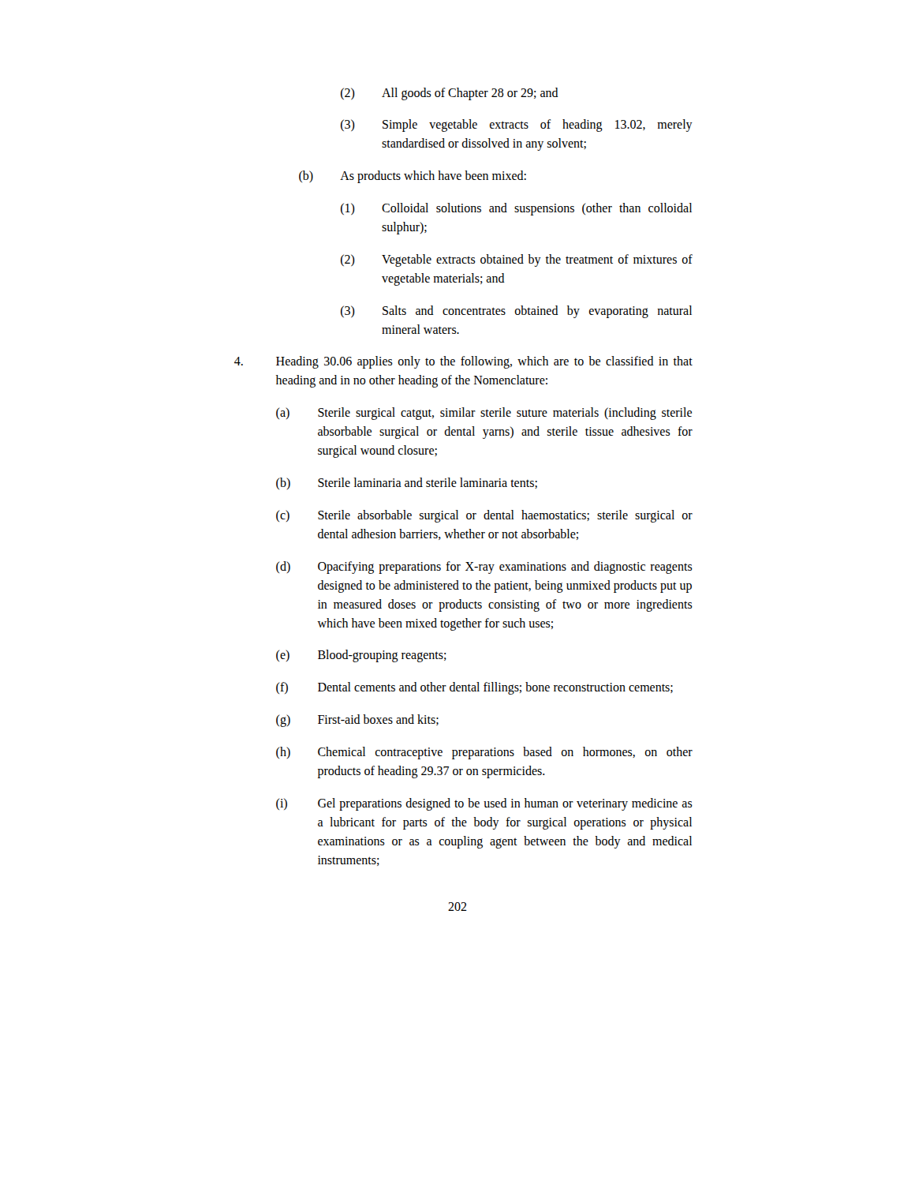(2)
All goods of Chapter 28 or 29; and
(3)
Simple vegetable extracts of heading 13.02, merely standardised or dissolved in any solvent;
(b)
As products which have been mixed:
(1)
Colloidal solutions and suspensions (other than colloidal sulphur);
(2)
Vegetable extracts obtained by the treatment of mixtures of vegetable materials; and
(3)
Salts and concentrates obtained by evaporating natural mineral waters.
4.
Heading 30.06 applies only to the following, which are to be classified in that heading and in no other heading of the Nomenclature:
(a)
Sterile surgical catgut, similar sterile suture materials (including sterile absorbable surgical or dental yarns) and sterile tissue adhesives for surgical wound closure;
(b)
Sterile laminaria and sterile laminaria tents;
(c)
Sterile absorbable surgical or dental haemostatics; sterile surgical or dental adhesion barriers, whether or not absorbable;
(d)
Opacifying preparations for X-ray examinations and diagnostic reagents designed to be administered to the patient, being unmixed products put up in measured doses or products consisting of two or more ingredients which have been mixed together for such uses;
(e)
Blood-grouping reagents;
(f)
Dental cements and other dental fillings; bone reconstruction cements;
(g)
First-aid boxes and kits;
(h)
Chemical contraceptive preparations based on hormones, on other products of heading 29.37 or on spermicides.
(i)
Gel preparations designed to be used in human or veterinary medicine as a lubricant for parts of the body for surgical operations or physical examinations or as a coupling agent between the body and medical instruments;
202